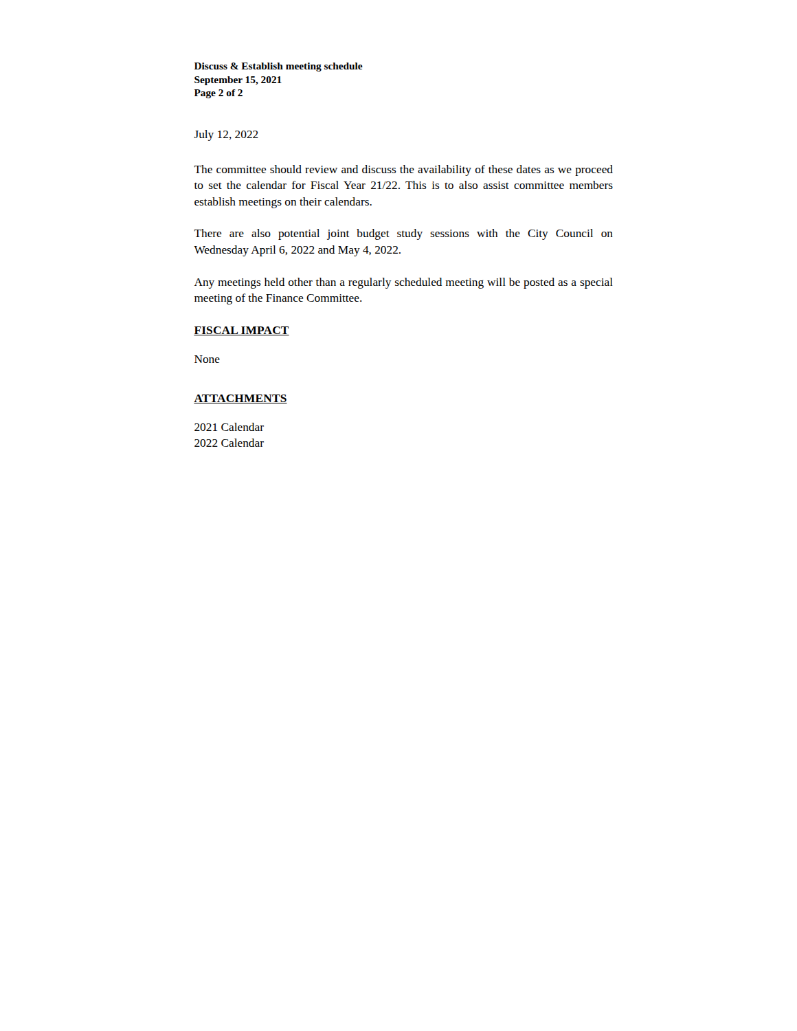Discuss & Establish meeting schedule
September 15, 2021
Page 2 of 2
July 12, 2022
The committee should review and discuss the availability of these dates as we proceed to set the calendar for Fiscal Year 21/22. This is to also assist committee members establish meetings on their calendars.
There are also potential joint budget study sessions with the City Council on Wednesday April 6, 2022 and May 4, 2022.
Any meetings held other than a regularly scheduled meeting will be posted as a special meeting of the Finance Committee.
FISCAL IMPACT
None
ATTACHMENTS
2021 Calendar
2022 Calendar